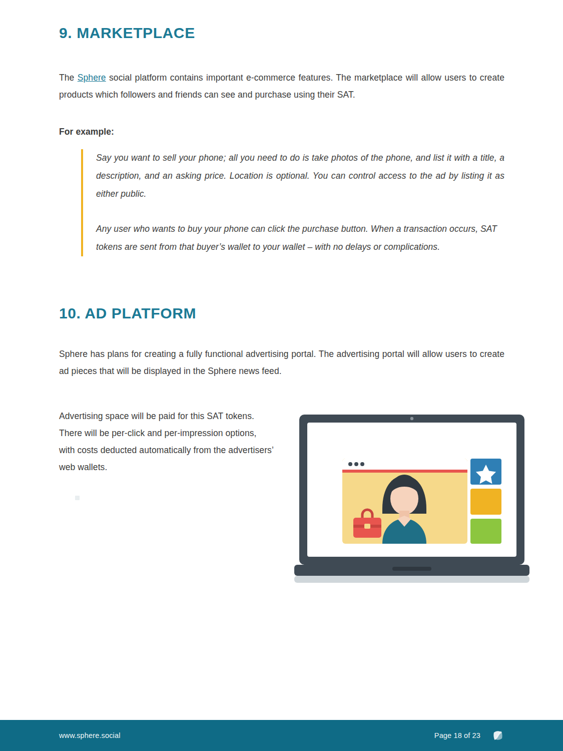9. MARKETPLACE
The Sphere social platform contains important e-commerce features. The marketplace will allow users to create products which followers and friends can see and purchase using their SAT.
For example:
Say you want to sell your phone; all you need to do is take photos of the phone, and list it with a title, a description, and an asking price. Location is optional. You can control access to the ad by listing it as either public.
Any user who wants to buy your phone can click the purchase button. When a transaction occurs, SAT tokens are sent from that buyer’s wallet to your wallet – with no delays or complications.
10. AD PLATFORM
Sphere has plans for creating a fully functional advertising portal. The advertising portal will allow users to create ad pieces that will be displayed in the Sphere news feed.
Advertising space will be paid for this SAT tokens. There will be per-click and per-impression options, with costs deducted automatically from the advertisers’ web wallets.
www.sphere.social
Page 18 of 23